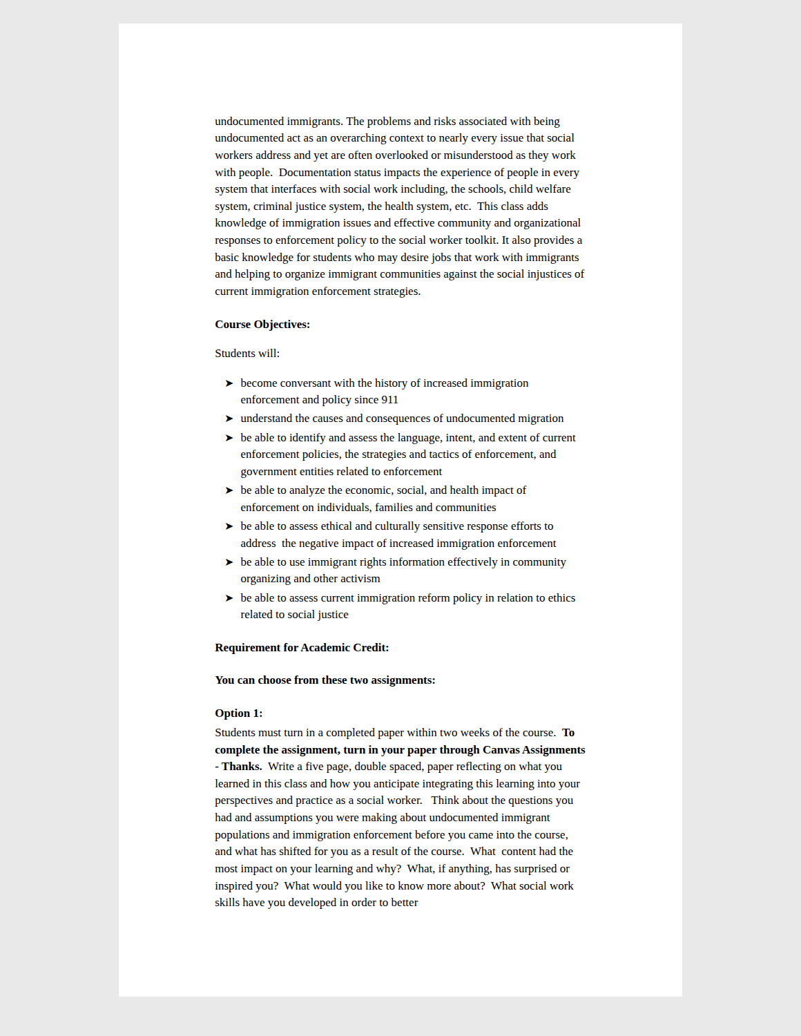undocumented immigrants. The problems and risks associated with being undocumented act as an overarching context to nearly every issue that social workers address and yet are often overlooked or misunderstood as they work with people. Documentation status impacts the experience of people in every system that interfaces with social work including, the schools, child welfare system, criminal justice system, the health system, etc. This class adds knowledge of immigration issues and effective community and organizational responses to enforcement policy to the social worker toolkit. It also provides a basic knowledge for students who may desire jobs that work with immigrants and helping to organize immigrant communities against the social injustices of current immigration enforcement strategies.
Course Objectives:
Students will:
become conversant with the history of increased immigration enforcement and policy since 911
understand the causes and consequences of undocumented migration
be able to identify and assess the language, intent, and extent of current enforcement policies, the strategies and tactics of enforcement, and government entities related to enforcement
be able to analyze the economic, social, and health impact of enforcement on individuals, families and communities
be able to assess ethical and culturally sensitive response efforts to address the negative impact of increased immigration enforcement
be able to use immigrant rights information effectively in community organizing and other activism
be able to assess current immigration reform policy in relation to ethics related to social justice
Requirement for Academic Credit:
You can choose from these two assignments:
Option 1:
Students must turn in a completed paper within two weeks of the course. To complete the assignment, turn in your paper through Canvas Assignments - Thanks. Write a five page, double spaced, paper reflecting on what you learned in this class and how you anticipate integrating this learning into your perspectives and practice as a social worker. Think about the questions you had and assumptions you were making about undocumented immigrant populations and immigration enforcement before you came into the course, and what has shifted for you as a result of the course. What content had the most impact on your learning and why? What, if anything, has surprised or inspired you? What would you like to know more about? What social work skills have you developed in order to better